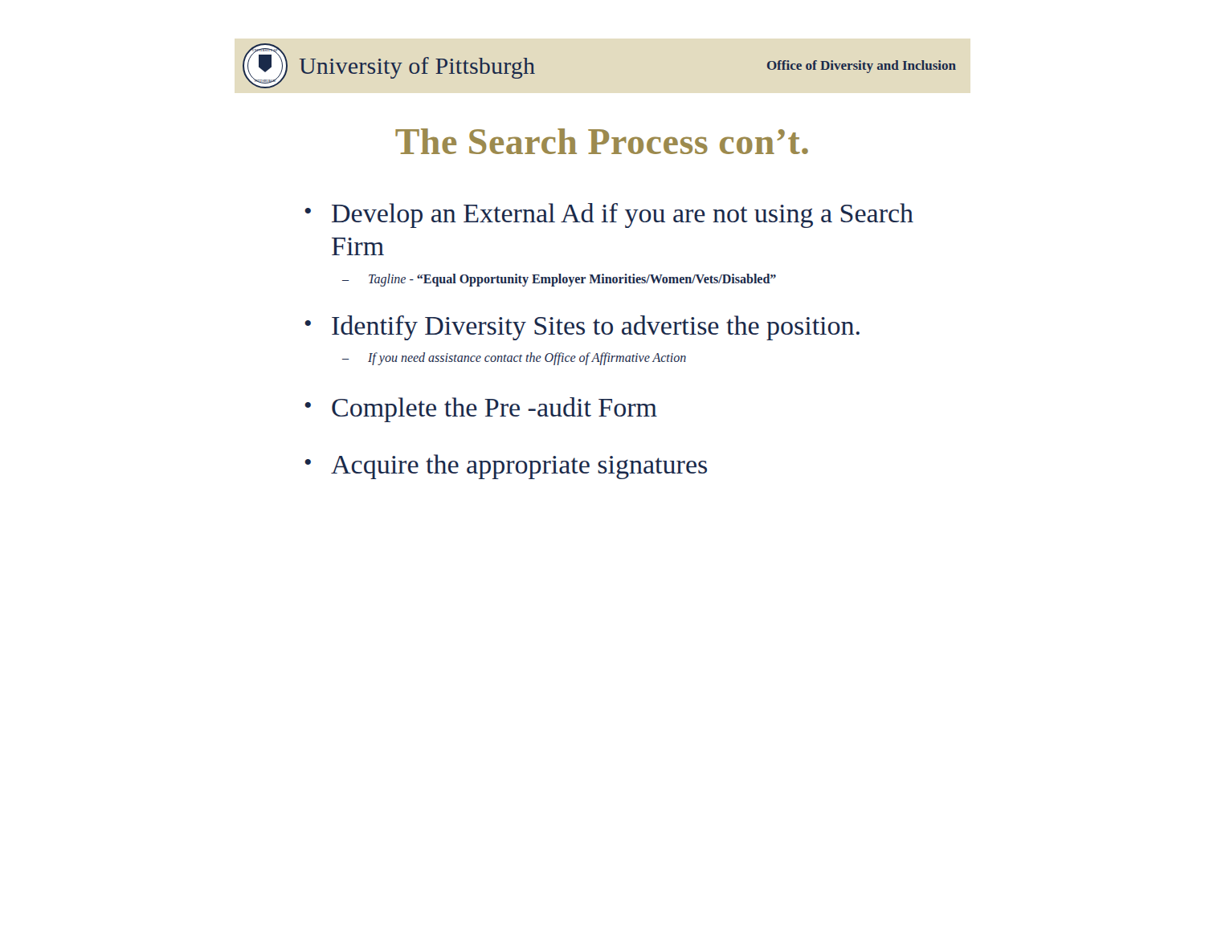UNIVERSITY OF
PITTSBURGH
University of Pittsburgh
Office of Diversity and Inclusion
The Search Process con’t.
Develop an External Ad if you are not using a Search Firm
Tagline - “Equal Opportunity Employer Minorities/Women/Vets/Disabled”
Identify Diversity Sites to advertise the position.
If you need assistance contact the Office of Affirmative Action
Complete the Pre -audit Form
Acquire the appropriate signatures